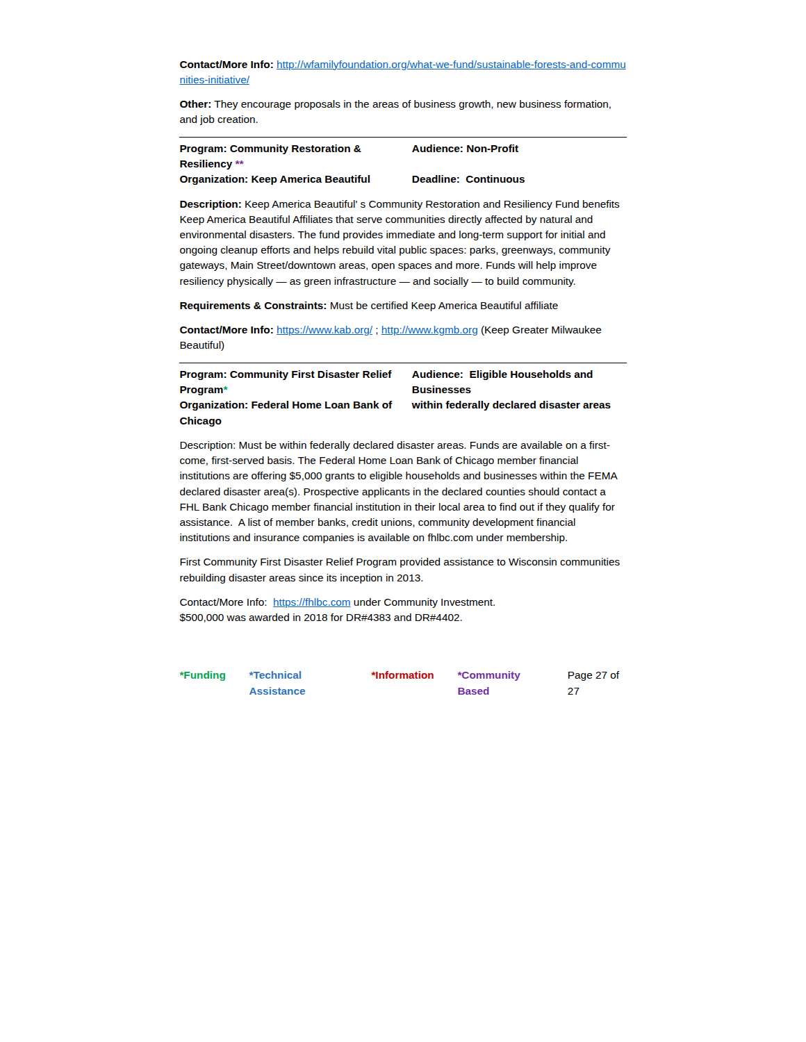Contact/More Info: http://wfamilyfoundation.org/what-we-fund/sustainable-forests-and-communities-initiative/
Other: They encourage proposals in the areas of business growth, new business formation, and job creation.
Program: Community Restoration & Resiliency **
Audience: Non-Profit
Organization: Keep America Beautiful
Deadline: Continuous
Description: Keep America Beautiful' s Community Restoration and Resiliency Fund benefits Keep America Beautiful Affiliates that serve communities directly affected by natural and environmental disasters. The fund provides immediate and long-term support for initial and ongoing cleanup efforts and helps rebuild vital public spaces: parks, greenways, community gateways, Main Street/downtown areas, open spaces and more. Funds will help improve resiliency physically — as green infrastructure — and socially — to build community.
Requirements & Constraints: Must be certified Keep America Beautiful affiliate
Contact/More Info: https://www.kab.org/ ; http://www.kgmb.org (Keep Greater Milwaukee Beautiful)
Program: Community First Disaster Relief Program*
Audience: Eligible Households and Businesses
Organization: Federal Home Loan Bank of Chicago
within federally declared disaster areas
Description: Must be within federally declared disaster areas. Funds are available on a first-come, first-served basis. The Federal Home Loan Bank of Chicago member financial institutions are offering $5,000 grants to eligible households and businesses within the FEMA declared disaster area(s). Prospective applicants in the declared counties should contact a FHL Bank Chicago member financial institution in their local area to find out if they qualify for assistance. A list of member banks, credit unions, community development financial institutions and insurance companies is available on fhlbc.com under membership.
First Community First Disaster Relief Program provided assistance to Wisconsin communities rebuilding disaster areas since its inception in 2013.
Contact/More Info: https://fhlbc.com under Community Investment.
$500,000 was awarded in 2018 for DR#4383 and DR#4402.
*Funding *Technical Assistance *Information *Community Based Page 27 of 27